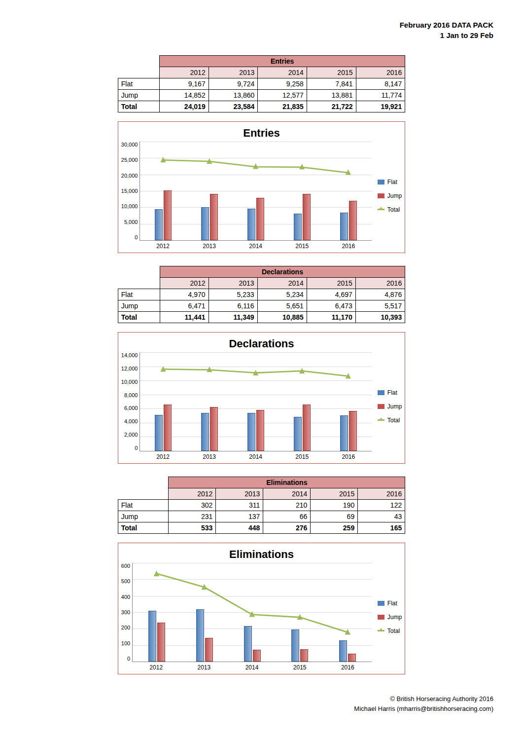February 2016 DATA PACK
1 Jan to 29 Feb
| | Entries |
| | 2012 | 2013 | 2014 | 2015 | 2016 |
| Flat | 9,167 | 9,724 | 9,258 | 7,841 | 8,147 |
| Jump | 14,852 | 13,860 | 12,577 | 13,881 | 11,774 |
| Total | 24,019 | 23,584 | 21,835 | 21,722 | 19,921 |
Entries
30,000 25,000 20,000 15,000 10,000 5,000 0
20122013201420152016
Flat
Jump
Total
| | Declarations |
| | 2012 | 2013 | 2014 | 2015 | 2016 |
| Flat | 4,970 | 5,233 | 5,234 | 4,697 | 4,876 |
| Jump | 6,471 | 6,116 | 5,651 | 6,473 | 5,517 |
| Total | 11,441 | 11,349 | 10,885 | 11,170 | 10,393 |
Declarations
14,000 12,000 10,000 8,000 6,000 4,000 2,000 0
20122013201420152016
Flat
Jump
Total
| | Eliminations |
| | 2012 | 2013 | 2014 | 2015 | 2016 |
| Flat | 302 | 311 | 210 | 190 | 122 |
| Jump | 231 | 137 | 66 | 69 | 43 |
| Total | 533 | 448 | 276 | 259 | 165 |
Eliminations
600 500 400 300 200 100 0
20122013201420152016
Flat
Jump
Total
© British Horseracing Authority 2016
Michael Harris (mharris@britishhorseracing.com)